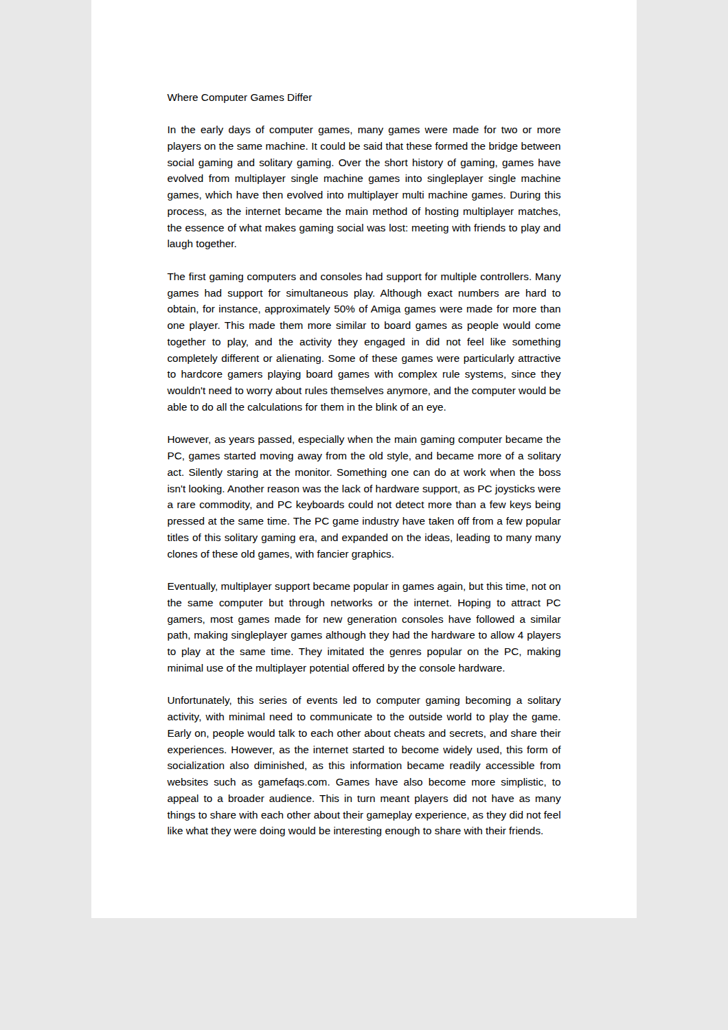Where Computer Games Differ
In the early days of computer games, many games were made for two or more players on the same machine. It could be said that these formed the bridge between social gaming and solitary gaming. Over the short history of gaming, games have evolved from multiplayer single machine games into singleplayer single machine games, which have then evolved into multiplayer multi machine games. During this process, as the internet became the main method of hosting multiplayer matches, the essence of what makes gaming social was lost: meeting with friends to play and laugh together.
The first gaming computers and consoles had support for multiple controllers. Many games had support for simultaneous play. Although exact numbers are hard to obtain, for instance, approximately 50% of Amiga games were made for more than one player. This made them more similar to board games as people would come together to play, and the activity they engaged in did not feel like something completely different or alienating. Some of these games were particularly attractive to hardcore gamers playing board games with complex rule systems, since they wouldn't need to worry about rules themselves anymore, and the computer would be able to do all the calculations for them in the blink of an eye.
However, as years passed, especially when the main gaming computer became the PC, games started moving away from the old style, and became more of a solitary act. Silently staring at the monitor. Something one can do at work when the boss isn't looking. Another reason was the lack of hardware support, as PC joysticks were a rare commodity, and PC keyboards could not detect more than a few keys being pressed at the same time. The PC game industry have taken off from a few popular titles of this solitary gaming era, and expanded on the ideas, leading to many many clones of these old games, with fancier graphics.
Eventually, multiplayer support became popular in games again, but this time, not on the same computer but through networks or the internet. Hoping to attract PC gamers, most games made for new generation consoles have followed a similar path, making singleplayer games although they had the hardware to allow 4 players to play at the same time. They imitated the genres popular on the PC, making minimal use of the multiplayer potential offered by the console hardware.
Unfortunately, this series of events led to computer gaming becoming a solitary activity, with minimal need to communicate to the outside world to play the game. Early on, people would talk to each other about cheats and secrets, and share their experiences. However, as the internet started to become widely used, this form of socialization also diminished, as this information became readily accessible from websites such as gamefaqs.com. Games have also become more simplistic, to appeal to a broader audience. This in turn meant players did not have as many things to share with each other about their gameplay experience, as they did not feel like what they were doing would be interesting enough to share with their friends.